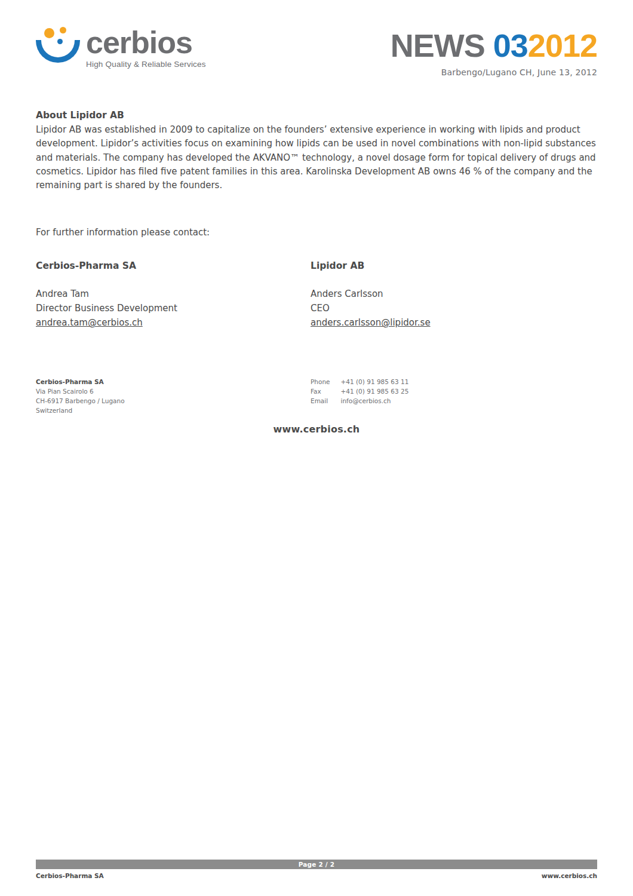cerbios
High Quality & Reliable Services
NEWS 032012
Barbengo/Lugano CH, June 13, 2012
About Lipidor AB
Lipidor AB was established in 2009 to capitalize on the founders’ extensive experience in working with lipids and product development. Lipidor’s activities focus on examining how lipids can be used in novel combinations with non-lipid substances and materials. The company has developed the AKVANO™ technology, a novel dosage form for topical delivery of drugs and cosmetics. Lipidor has filed five patent families in this area. Karolinska Development AB owns 46 % of the company and the remaining part is shared by the founders.
For further information please contact:
Cerbios-Pharma SA
Andrea Tam
Director Business Development
andrea.tam@cerbios.ch
Lipidor AB
Anders Carlsson
CEO
anders.carlsson@lipidor.se
Cerbios-Pharma SA
Via Pian Scairolo 6
CH-6917 Barbengo / Lugano
Switzerland
| Phone | +41 (0) 91 985 63 11 |
| Fax | +41 (0) 91 985 63 25 |
| Email | info@cerbios.ch |
www.cerbios.ch
Page 2 / 2
Cerbios-Pharma SA www.cerbios.ch